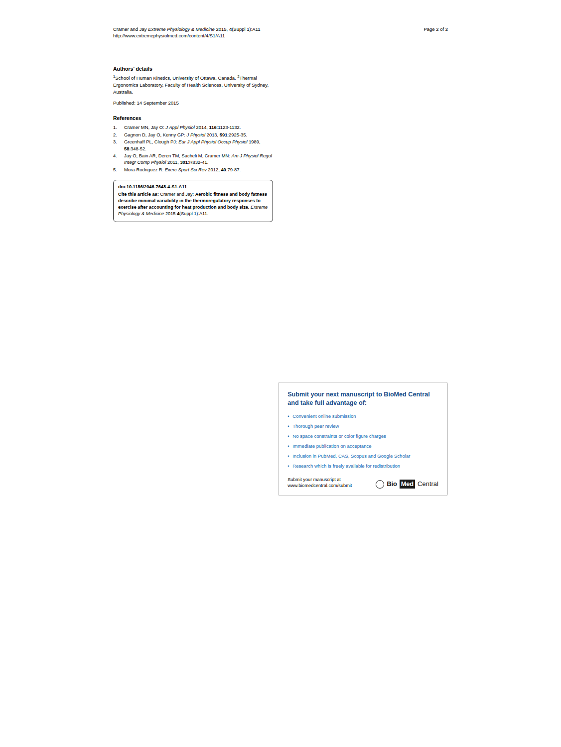Cramer and Jay Extreme Physiology & Medicine 2015, 4(Suppl 1):A11
http://www.extremephysiolmed.com/content/4/S1/A11
Page 2 of 2
Authors’ details
1School of Human Kinetics, University of Ottawa, Canada. 2Thermal Ergonomics Laboratory, Faculty of Health Sciences, University of Sydney, Australia.
Published: 14 September 2015
References
Cramer MN, Jay O: J Appl Physiol 2014, 116:1123-1132.
Gagnon D, Jay O, Kenny GP: J Physiol 2013, 591:2925-35.
Greenhaff PL, Clough PJ: Eur J Appl Physiol Occup Physiol 1989, 58:348-52.
Jay O, Bain AR, Deren TM, Sacheli M, Cramer MN: Am J Physiol Regul Integr Comp Physiol 2011, 301:R832-41.
Mora-Rodriguez R: Exerc Sport Sci Rev 2012, 40:79-87.
doi:10.1186/2046-7648-4-S1-A11
Cite this article as: Cramer and Jay: Aerobic fitness and body fatness describe minimal variability in the thermoregulatory responses to exercise after accounting for heat production and body size. Extreme Physiology & Medicine 2015 4(Suppl 1):A11.
Submit your next manuscript to BioMed Central
and take full advantage of:
Convenient online submission
Thorough peer review
No space constraints or color figure charges
Immediate publication on acceptance
Inclusion in PubMed, CAS, Scopus and Google Scholar
Research which is freely available for redistribution
Submit your manuscript at
www.biomedcentral.com/submit
Bio Med Central